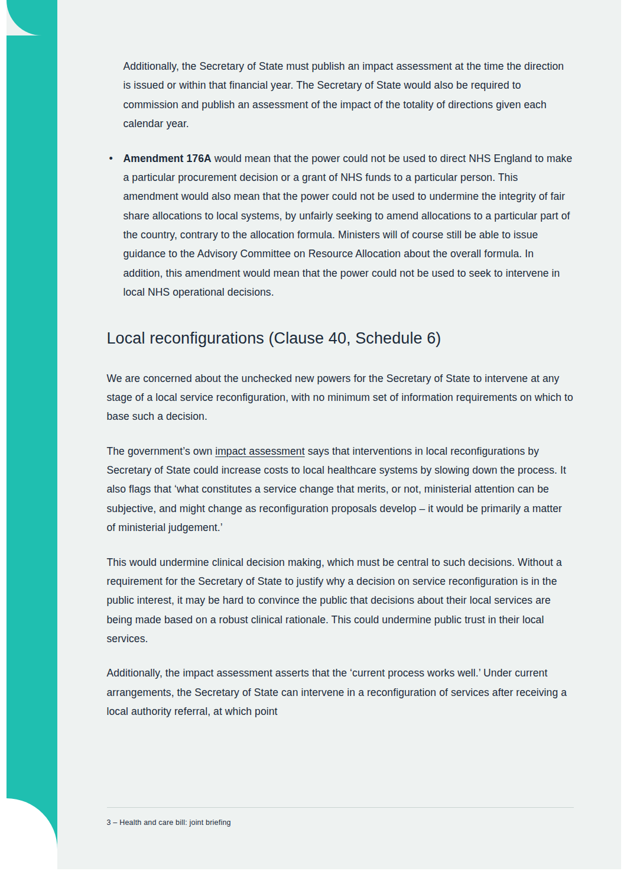Additionally, the Secretary of State must publish an impact assessment at the time the direction is issued or within that financial year. The Secretary of State would also be required to commission and publish an assessment of the impact of the totality of directions given each calendar year.
Amendment 176A would mean that the power could not be used to direct NHS England to make a particular procurement decision or a grant of NHS funds to a particular person. This amendment would also mean that the power could not be used to undermine the integrity of fair share allocations to local systems, by unfairly seeking to amend allocations to a particular part of the country, contrary to the allocation formula. Ministers will of course still be able to issue guidance to the Advisory Committee on Resource Allocation about the overall formula. In addition, this amendment would mean that the power could not be used to seek to intervene in local NHS operational decisions.
Local reconfigurations (Clause 40, Schedule 6)
We are concerned about the unchecked new powers for the Secretary of State to intervene at any stage of a local service reconfiguration, with no minimum set of information requirements on which to base such a decision.
The government’s own impact assessment says that interventions in local reconfigurations by Secretary of State could increase costs to local healthcare systems by slowing down the process. It also flags that ‘what constitutes a service change that merits, or not, ministerial attention can be subjective, and might change as reconfiguration proposals develop – it would be primarily a matter of ministerial judgement.’
This would undermine clinical decision making, which must be central to such decisions. Without a requirement for the Secretary of State to justify why a decision on service reconfiguration is in the public interest, it may be hard to convince the public that decisions about their local services are being made based on a robust clinical rationale. This could undermine public trust in their local services.
Additionally, the impact assessment asserts that the ‘current process works well.’ Under current arrangements, the Secretary of State can intervene in a reconfiguration of services after receiving a local authority referral, at which point
3 – Health and care bill: joint briefing